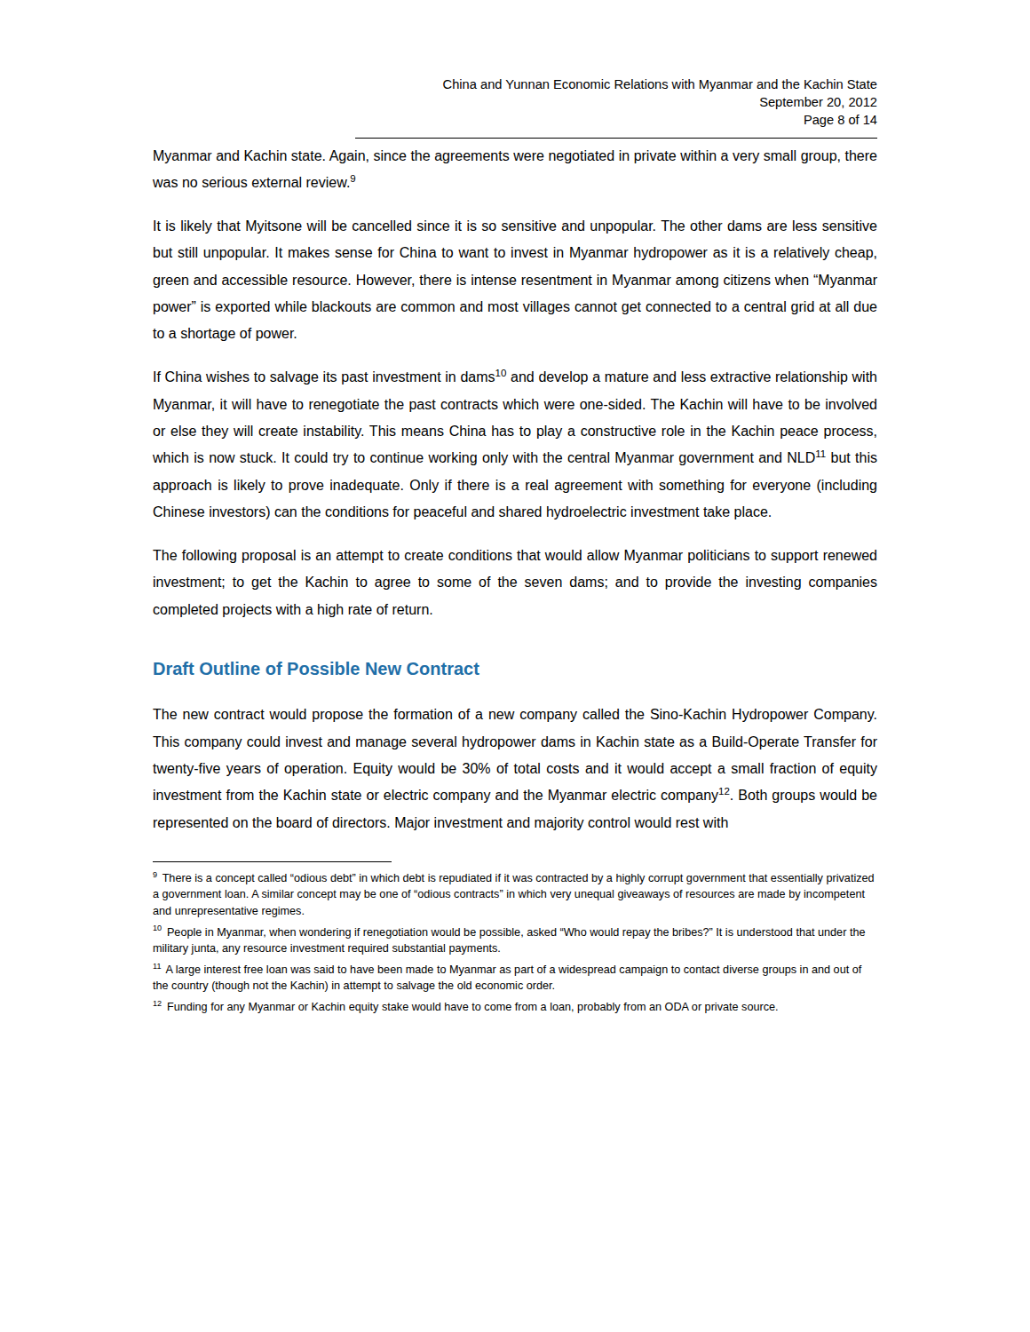China and Yunnan Economic Relations with Myanmar and the Kachin State
September 20, 2012
Page 8 of 14
Myanmar and Kachin state. Again, since the agreements were negotiated in private within a very small group, there was no serious external review.9
It is likely that Myitsone will be cancelled since it is so sensitive and unpopular. The other dams are less sensitive but still unpopular. It makes sense for China to want to invest in Myanmar hydropower as it is a relatively cheap, green and accessible resource. However, there is intense resentment in Myanmar among citizens when “Myanmar power” is exported while blackouts are common and most villages cannot get connected to a central grid at all due to a shortage of power.
If China wishes to salvage its past investment in dams10 and develop a mature and less extractive relationship with Myanmar, it will have to renegotiate the past contracts which were one-sided. The Kachin will have to be involved or else they will create instability. This means China has to play a constructive role in the Kachin peace process, which is now stuck. It could try to continue working only with the central Myanmar government and NLD11 but this approach is likely to prove inadequate. Only if there is a real agreement with something for everyone (including Chinese investors) can the conditions for peaceful and shared hydroelectric investment take place.
The following proposal is an attempt to create conditions that would allow Myanmar politicians to support renewed investment; to get the Kachin to agree to some of the seven dams; and to provide the investing companies completed projects with a high rate of return.
Draft Outline of Possible New Contract
The new contract would propose the formation of a new company called the Sino-Kachin Hydropower Company. This company could invest and manage several hydropower dams in Kachin state as a Build-Operate Transfer for twenty-five years of operation. Equity would be 30% of total costs and it would accept a small fraction of equity investment from the Kachin state or electric company and the Myanmar electric company12. Both groups would be represented on the board of directors. Major investment and majority control would rest with
9 There is a concept called “odious debt” in which debt is repudiated if it was contracted by a highly corrupt government that essentially privatized a government loan. A similar concept may be one of “odious contracts” in which very unequal giveaways of resources are made by incompetent and unrepresentative regimes.
10 People in Myanmar, when wondering if renegotiation would be possible, asked “Who would repay the bribes?” It is understood that under the military junta, any resource investment required substantial payments.
11 A large interest free loan was said to have been made to Myanmar as part of a widespread campaign to contact diverse groups in and out of the country (though not the Kachin) in attempt to salvage the old economic order.
12 Funding for any Myanmar or Kachin equity stake would have to come from a loan, probably from an ODA or private source.